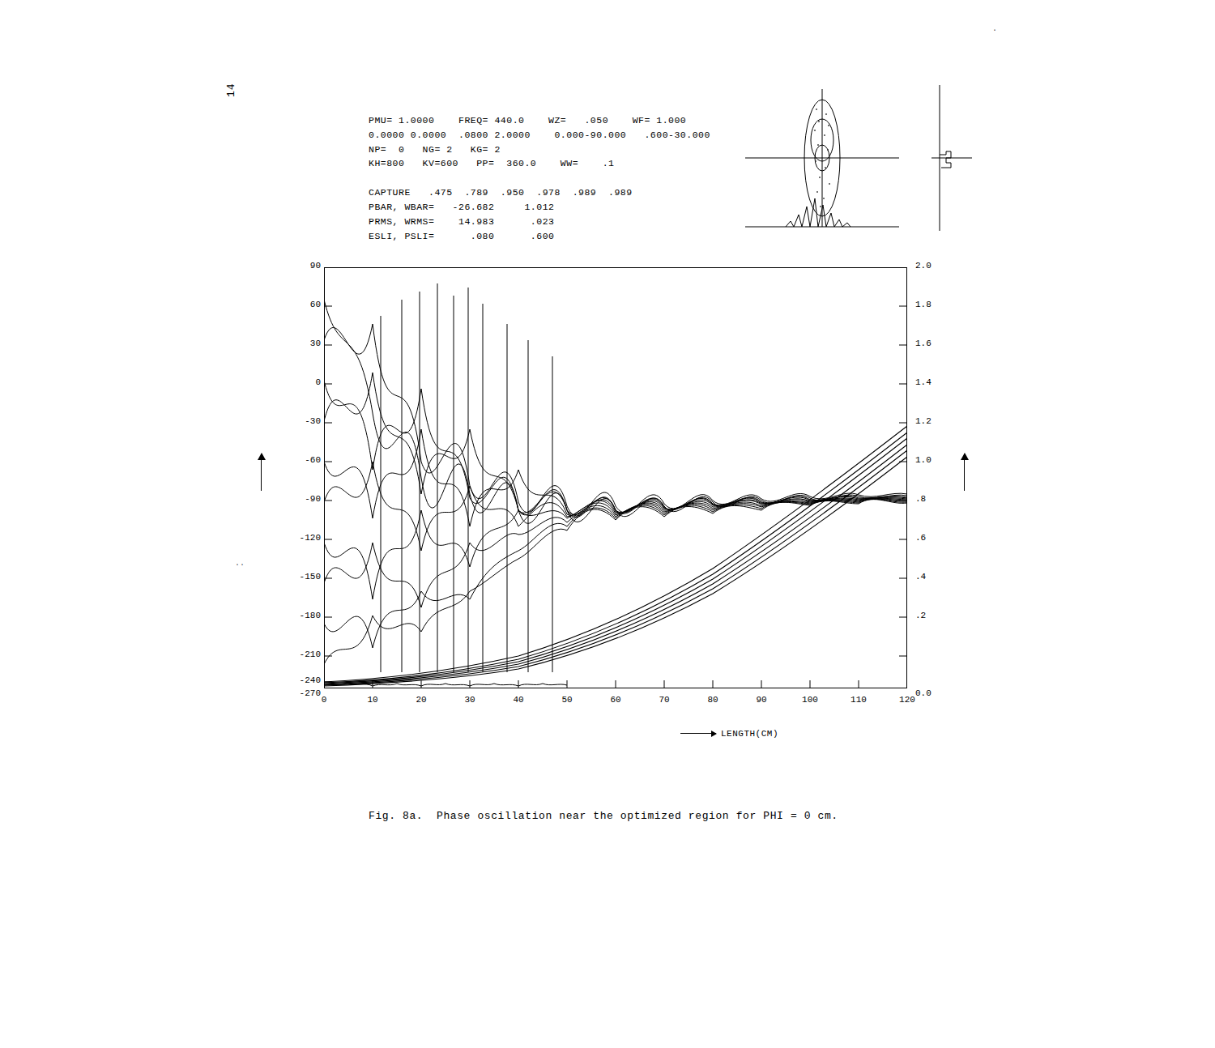14
PMU= 1.0000 FREQ= 440.0 WZ= .050 WF= 1.000 0.0000 0.0000 .0800 2.0000 0.000-90.000 .600-30.000 NP= 0 NG= 2 KG= 2 KH=800 KV=600 PP= 360.0 WW= .1 CAPTURE .475 .789 .950 .978 .989 .989 PBAR, WBAR= -26.682 1.012 PRMS, WRMS= 14.983 .023 ESLI, PSLI= .080 .600
90 60 30 0 -30 -60 -90 -120 -150 -180 -210 -240 -270
2.0 1.8 1.6 1.4 1.2 1.0 .8 .6 .4 .2 0.0
0 10 20 30 40 50 60 70 80 90 100 110 120
LENGTH(CM)
Fig. 8a. Phase oscillation near the optimized region for PHI = 0 cm.
..
.